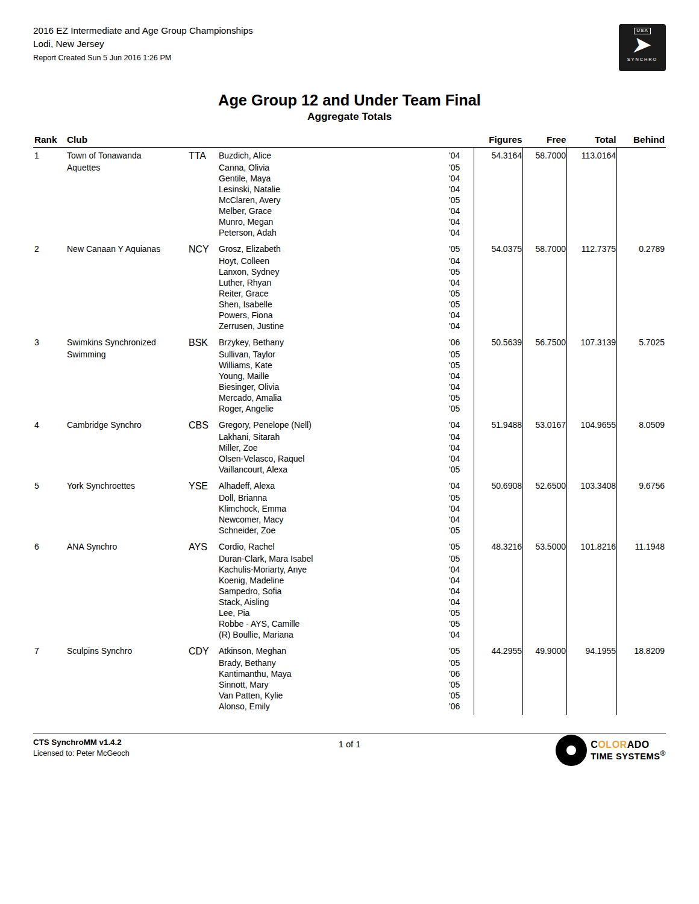2016 EZ Intermediate and Age Group Championships
Lodi, New Jersey
Report Created Sun 5 Jun 2016 1:26 PM
USA
➤
SYNCHRO
Age Group 12 and Under Team Final
Aggregate Totals
| Rank | Club | Figures | Free | Total | Behind |
| --- | --- | --- | --- | --- | --- |
| 1 | Town of Tonawanda | TTA | Buzdich, Alice | '04 | 54.3164 | 58.7000 | 113.0164 | |
| | Aquettes | | Canna, Olivia | '05 | | | | |
| | | | Gentile, Maya | '04 | | | | |
| | | | Lesinski, Natalie | '04 | | | | |
| | | | McClaren, Avery | '05 | | | | |
| | | | Melber, Grace | '04 | | | | |
| | | | Munro, Megan | '04 | | | | |
| | | | Peterson, Adah | '04 | | | | |
| 2 | New Canaan Y Aquianas | NCY | Grosz, Elizabeth | '05 | 54.0375 | 58.7000 | 112.7375 | 0.2789 |
| | | | Hoyt, Colleen | '04 | | | | |
| | | | Lanxon, Sydney | '05 | | | | |
| | | | Luther, Rhyan | '04 | | | | |
| | | | Reiter, Grace | '05 | | | | |
| | | | Shen, Isabelle | '05 | | | | |
| | | | Powers, Fiona | '04 | | | | |
| | | | Zerrusen, Justine | '04 | | | | |
| 3 | Swimkins Synchronized | BSK | Brzykey, Bethany | '06 | 50.5639 | 56.7500 | 107.3139 | 5.7025 |
| | Swimming | | Sullivan, Taylor | '05 | | | | |
| | | | Williams, Kate | '05 | | | | |
| | | | Young, Maille | '04 | | | | |
| | | | Biesinger, Olivia | '04 | | | | |
| | | | Mercado, Amalia | '05 | | | | |
| | | | Roger, Angelie | '05 | | | | |
| 4 | Cambridge Synchro | CBS | Gregory, Penelope (Nell) | '04 | 51.9488 | 53.0167 | 104.9655 | 8.0509 |
| | | | Lakhani, Sitarah | '04 | | | | |
| | | | Miller, Zoe | '04 | | | | |
| | | | Olsen-Velasco, Raquel | '04 | | | | |
| | | | Vaillancourt, Alexa | '05 | | | | |
| 5 | York Synchroettes | YSE | Alhadeff, Alexa | '04 | 50.6908 | 52.6500 | 103.3408 | 9.6756 |
| | | | Doll, Brianna | '05 | | | | |
| | | | Klimchock, Emma | '04 | | | | |
| | | | Newcomer, Macy | '04 | | | | |
| | | | Schneider, Zoe | '05 | | | | |
| 6 | ANA Synchro | AYS | Cordio, Rachel | '05 | 48.3216 | 53.5000 | 101.8216 | 11.1948 |
| | | | Duran-Clark, Mara Isabel | '05 | | | | |
| | | | Kachulis-Moriarty, Anye | '04 | | | | |
| | | | Koenig, Madeline | '04 | | | | |
| | | | Sampedro, Sofia | '04 | | | | |
| | | | Stack, Aisling | '04 | | | | |
| | | | Lee, Pia | '05 | | | | |
| | | | Robbe - AYS, Camille | '05 | | | | |
| | | | (R) Boullie, Mariana | '04 | | | | |
| 7 | Sculpins Synchro | CDY | Atkinson, Meghan | '05 | 44.2955 | 49.9000 | 94.1955 | 18.8209 |
| | | | Brady, Bethany | '05 | | | | |
| | | | Kantimanthu, Maya | '06 | | | | |
| | | | Sinnott, Mary | '05 | | | | |
| | | | Van Patten, Kylie | '05 | | | | |
| | | | Alonso, Emily | '06 | | | | |
CTS SynchroMM v1.4.2
Licensed to: Peter McGeoch
1 of 1
COLORADO
TIME SYSTEMS®